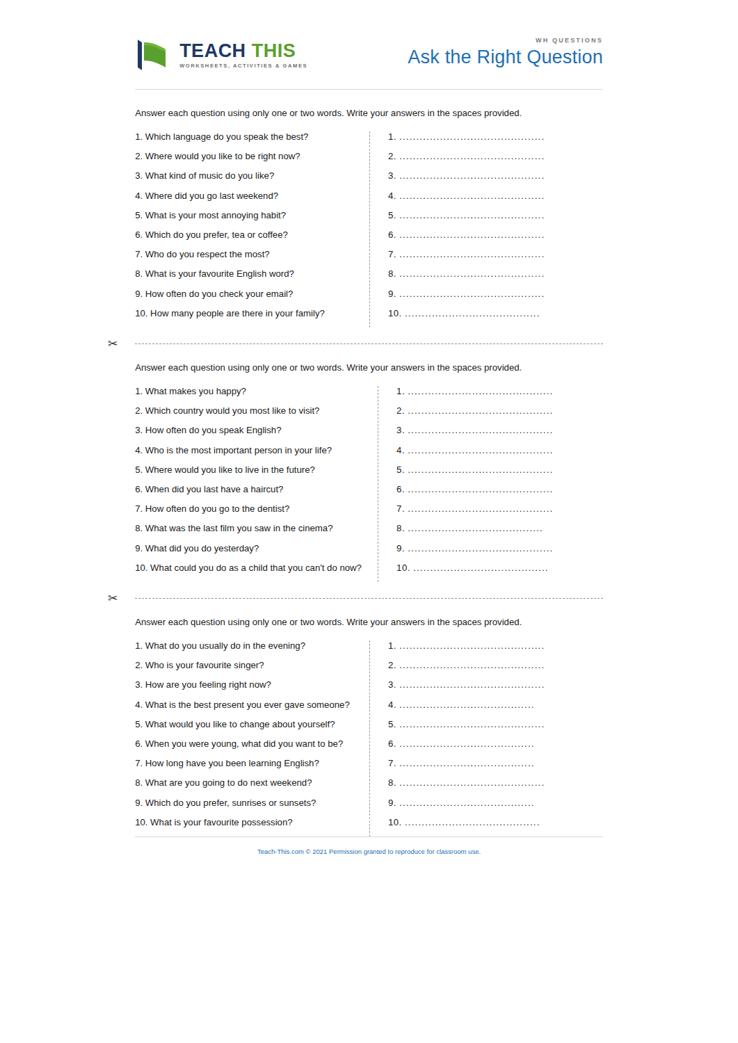TEACH THIS
WORKSHEETS, ACTIVITIES & GAMES
WH QUESTIONS
Ask the Right Question
Answer each question using only one or two words. Write your answers in the spaces provided.
1. Which language do you speak the best?
2. Where would you like to be right now?
3. What kind of music do you like?
4. Where did you go last weekend?
5. What is your most annoying habit?
6. Which do you prefer, tea or coffee?
7. Who do you respect the most?
8. What is your favourite English word?
9. How often do you check your email?
10. How many people are there in your family?
1. ...........................................
2. ...........................................
3. ...........................................
4. ...........................................
5. ...........................................
6. ...........................................
7. ...........................................
8. ...........................................
9. ...........................................
10. ........................................
✂
Answer each question using only one or two words. Write your answers in the spaces provided.
1. What makes you happy?
2. Which country would you most like to visit?
3. How often do you speak English?
4. Who is the most important person in your life?
5. Where would you like to live in the future?
6. When did you last have a haircut?
7. How often do you go to the dentist?
8. What was the last film you saw in the cinema?
9. What did you do yesterday?
10. What could you do as a child that you can't do now?
1. ...........................................
2. ...........................................
3. ...........................................
4. ...........................................
5. ...........................................
6. ...........................................
7. ...........................................
8. ........................................
9. ...........................................
10. ........................................
✂
Answer each question using only one or two words. Write your answers in the spaces provided.
1. What do you usually do in the evening?
2. Who is your favourite singer?
3. How are you feeling right now?
4. What is the best present you ever gave someone?
5. What would you like to change about yourself?
6. When you were young, what did you want to be?
7. How long have you been learning English?
8. What are you going to do next weekend?
9. Which do you prefer, sunrises or sunsets?
10. What is your favourite possession?
1. ...........................................
2. ...........................................
3. ...........................................
4. ........................................
5. ...........................................
6. ........................................
7. ........................................
8. ...........................................
9. ........................................
10. ........................................
Teach-This.com © 2021 Permission granted to reproduce for classroom use.